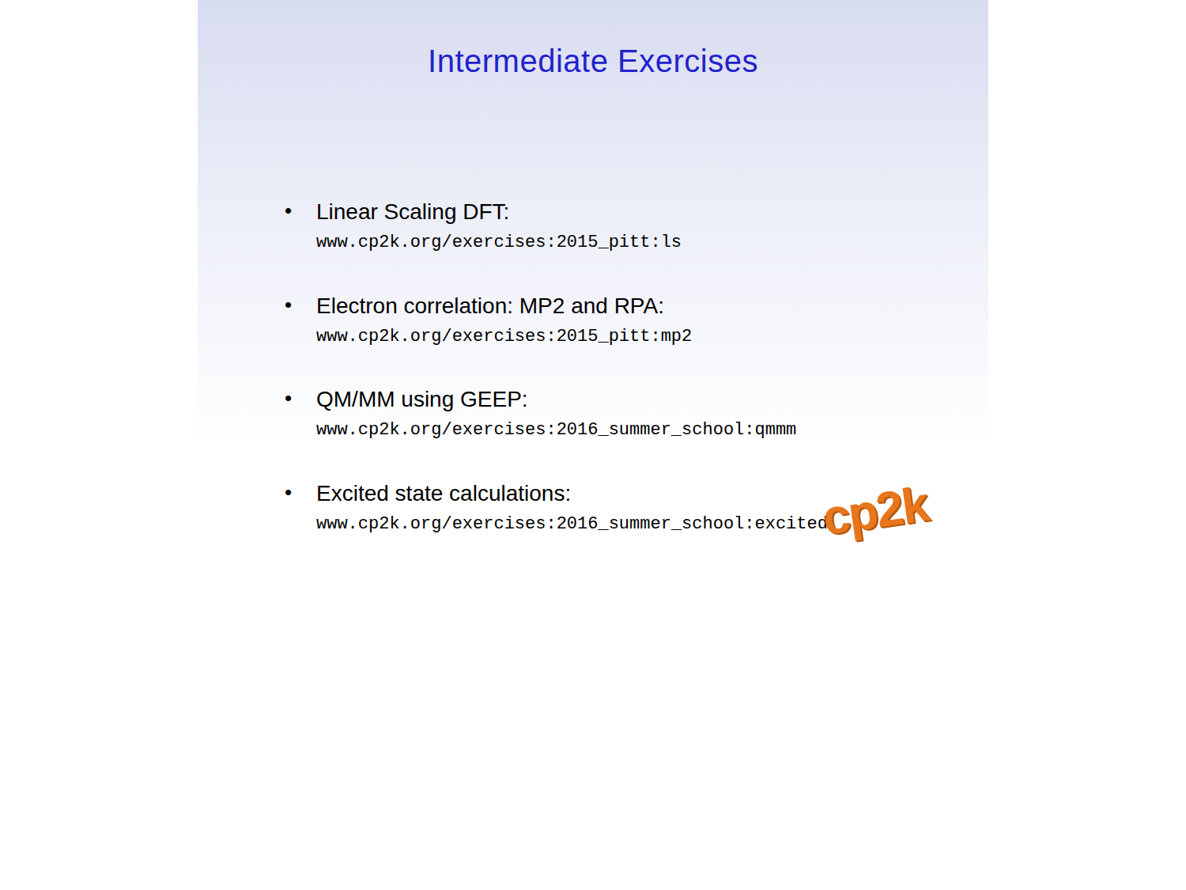Intermediate Exercises
Linear Scaling DFT: www.cp2k.org/exercises:2015_pitt:ls
Electron correlation: MP2 and RPA: www.cp2k.org/exercises:2015_pitt:mp2
QM/MM using GEEP: www.cp2k.org/exercises:2016_summer_school:qmmm
Excited state calculations: www.cp2k.org/exercises:2016_summer_school:excited
cp2k